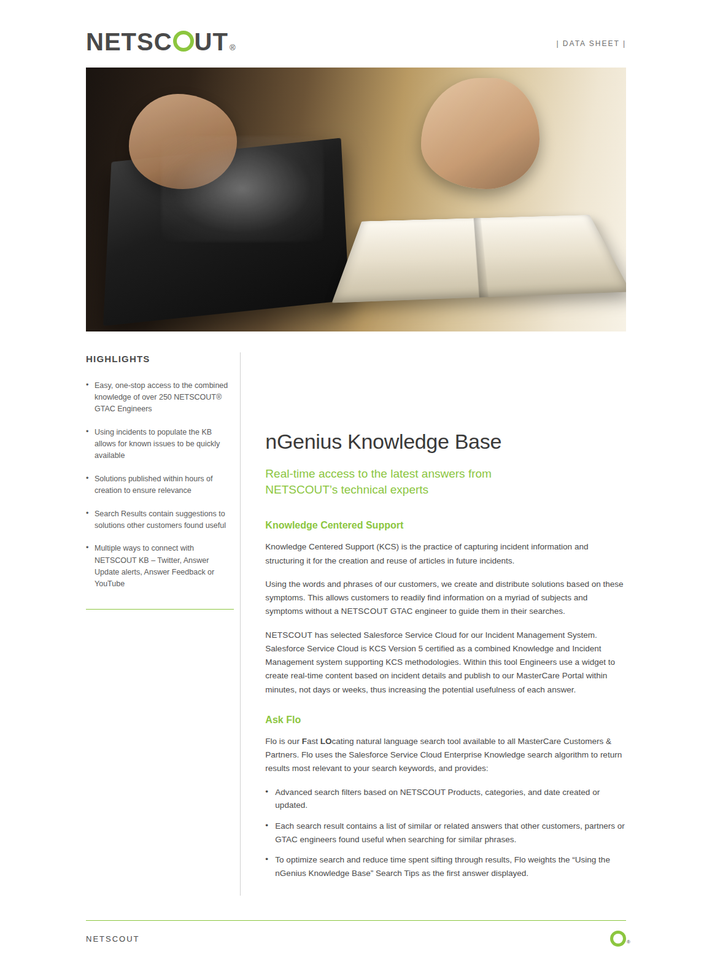NETSC UT®
| DATA SHEET |
Highlights
Easy, one-stop access to the combined knowledge of over 250 NETSCOUT® GTAC Engineers
Using incidents to populate the KB allows for known issues to be quickly available
Solutions published within hours of creation to ensure relevance
Search Results contain suggestions to solutions other customers found useful
Multiple ways to connect with NETSCOUT KB – Twitter, Answer Update alerts, Answer Feedback or YouTube
nGenius Knowledge Base
Real-time access to the latest answers from
NETSCOUT’s technical experts
Knowledge Centered Support
Knowledge Centered Support (KCS) is the practice of capturing incident information and structuring it for the creation and reuse of articles in future incidents.
Using the words and phrases of our customers, we create and distribute solutions based on these symptoms. This allows customers to readily find information on a myriad of subjects and symptoms without a NETSCOUT GTAC engineer to guide them in their searches.
NETSCOUT has selected Salesforce Service Cloud for our Incident Management System. Salesforce Service Cloud is KCS Version 5 certified as a combined Knowledge and Incident Management system supporting KCS methodologies. Within this tool Engineers use a widget to create real-time content based on incident details and publish to our MasterCare Portal within minutes, not days or weeks, thus increasing the potential usefulness of each answer.
Ask Flo
Flo is our Fast LOcating natural language search tool available to all MasterCare Customers & Partners. Flo uses the Salesforce Service Cloud Enterprise Knowledge search algorithm to return results most relevant to your search keywords, and provides:
Advanced search filters based on NETSCOUT Products, categories, and date created or updated.
Each search result contains a list of similar or related answers that other customers, partners or GTAC engineers found useful when searching for similar phrases.
To optimize search and reduce time spent sifting through results, Flo weights the “Using the nGenius Knowledge Base” Search Tips as the first answer displayed.
NETSCOUT